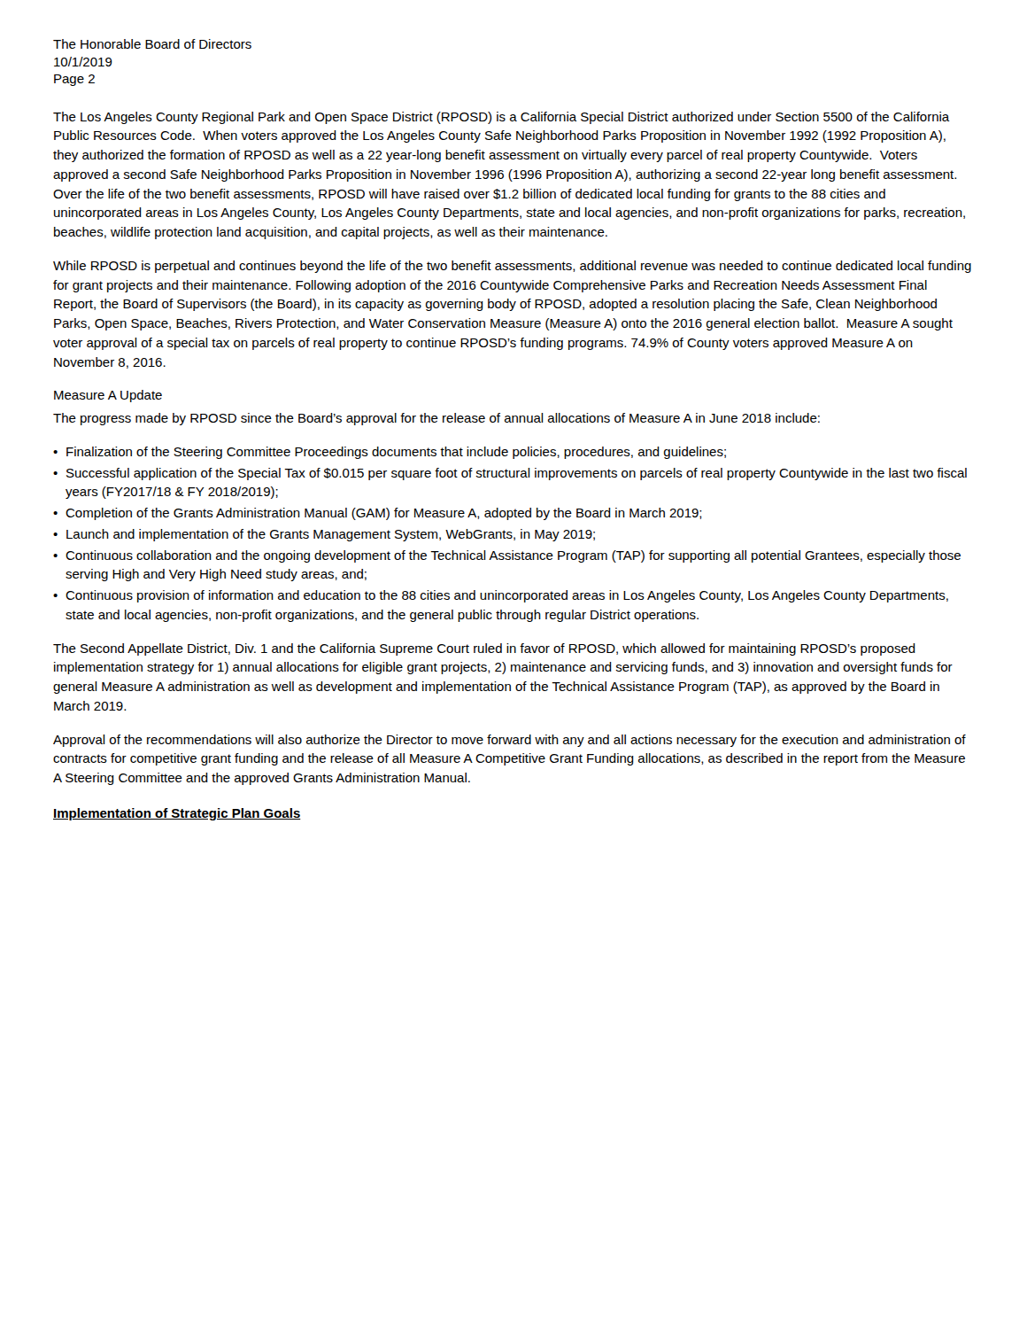The Honorable Board of Directors
10/1/2019
Page 2
The Los Angeles County Regional Park and Open Space District (RPOSD) is a California Special District authorized under Section 5500 of the California Public Resources Code. When voters approved the Los Angeles County Safe Neighborhood Parks Proposition in November 1992 (1992 Proposition A), they authorized the formation of RPOSD as well as a 22 year-long benefit assessment on virtually every parcel of real property Countywide. Voters approved a second Safe Neighborhood Parks Proposition in November 1996 (1996 Proposition A), authorizing a second 22-year long benefit assessment. Over the life of the two benefit assessments, RPOSD will have raised over $1.2 billion of dedicated local funding for grants to the 88 cities and unincorporated areas in Los Angeles County, Los Angeles County Departments, state and local agencies, and non-profit organizations for parks, recreation, beaches, wildlife protection land acquisition, and capital projects, as well as their maintenance.
While RPOSD is perpetual and continues beyond the life of the two benefit assessments, additional revenue was needed to continue dedicated local funding for grant projects and their maintenance. Following adoption of the 2016 Countywide Comprehensive Parks and Recreation Needs Assessment Final Report, the Board of Supervisors (the Board), in its capacity as governing body of RPOSD, adopted a resolution placing the Safe, Clean Neighborhood Parks, Open Space, Beaches, Rivers Protection, and Water Conservation Measure (Measure A) onto the 2016 general election ballot. Measure A sought voter approval of a special tax on parcels of real property to continue RPOSD’s funding programs. 74.9% of County voters approved Measure A on November 8, 2016.
Measure A Update
The progress made by RPOSD since the Board’s approval for the release of annual allocations of Measure A in June 2018 include:
Finalization of the Steering Committee Proceedings documents that include policies, procedures, and guidelines;
Successful application of the Special Tax of $0.015 per square foot of structural improvements on parcels of real property Countywide in the last two fiscal years (FY2017/18 & FY 2018/2019);
Completion of the Grants Administration Manual (GAM) for Measure A, adopted by the Board in March 2019;
Launch and implementation of the Grants Management System, WebGrants, in May 2019;
Continuous collaboration and the ongoing development of the Technical Assistance Program (TAP) for supporting all potential Grantees, especially those serving High and Very High Need study areas, and;
Continuous provision of information and education to the 88 cities and unincorporated areas in Los Angeles County, Los Angeles County Departments, state and local agencies, non-profit organizations, and the general public through regular District operations.
The Second Appellate District, Div. 1 and the California Supreme Court ruled in favor of RPOSD, which allowed for maintaining RPOSD’s proposed implementation strategy for 1) annual allocations for eligible grant projects, 2) maintenance and servicing funds, and 3) innovation and oversight funds for general Measure A administration as well as development and implementation of the Technical Assistance Program (TAP), as approved by the Board in March 2019.
Approval of the recommendations will also authorize the Director to move forward with any and all actions necessary for the execution and administration of contracts for competitive grant funding and the release of all Measure A Competitive Grant Funding allocations, as described in the report from the Measure A Steering Committee and the approved Grants Administration Manual.
Implementation of Strategic Plan Goals